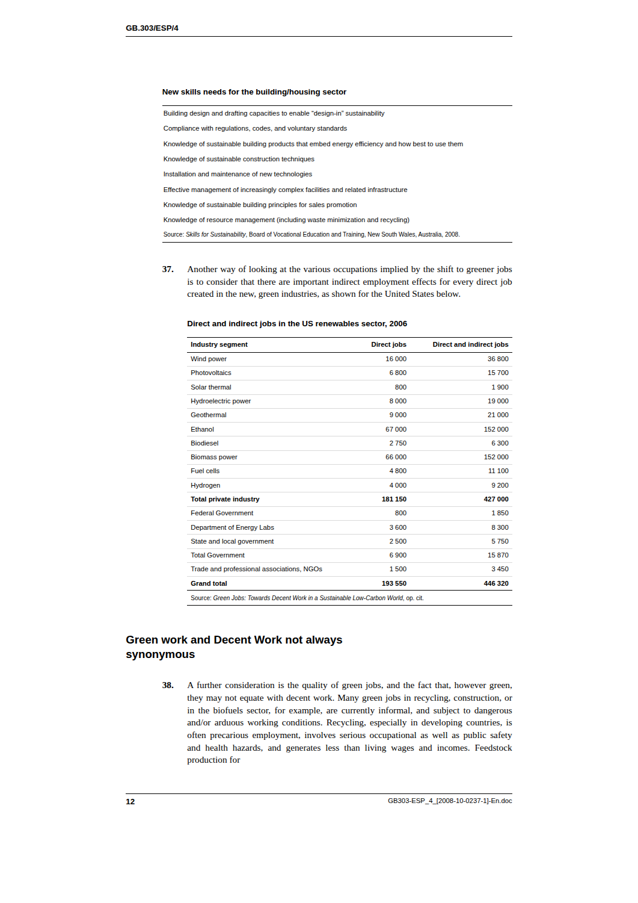GB.303/ESP/4
New skills needs for the building/housing sector
| Building design and drafting capacities to enable “design-in” sustainability |
| Compliance with regulations, codes, and voluntary standards |
| Knowledge of sustainable building products that embed energy efficiency and how best to use them |
| Knowledge of sustainable construction techniques |
| Installation and maintenance of new technologies |
| Effective management of increasingly complex facilities and related infrastructure |
| Knowledge of sustainable building principles for sales promotion |
| Knowledge of resource management (including waste minimization and recycling) |
| Source: Skills for Sustainability , Board of Vocational Education and Training, New South Wales, Australia, 2008. |
37.
Another way of looking at the various occupations implied by the shift to greener jobs is to consider that there are important indirect employment effects for every direct job created in the new, green industries, as shown for the United States below.
Direct and indirect jobs in the US renewables sector, 2006
| Industry segment | Direct jobs | Direct and indirect jobs |
| --- | --- | --- |
| Wind power | 16 000 | 36 800 |
| Photovoltaics | 6 800 | 15 700 |
| Solar thermal | 800 | 1 900 |
| Hydroelectric power | 8 000 | 19 000 |
| Geothermal | 9 000 | 21 000 |
| Ethanol | 67 000 | 152 000 |
| Biodiesel | 2 750 | 6 300 |
| Biomass power | 66 000 | 152 000 |
| Fuel cells | 4 800 | 11 100 |
| Hydrogen | 4 000 | 9 200 |
| Total private industry | 181 150 | 427 000 |
| Federal Government | 800 | 1 850 |
| Department of Energy Labs | 3 600 | 8 300 |
| State and local government | 2 500 | 5 750 |
| Total Government | 6 900 | 15 870 |
| Trade and professional associations, NGOs | 1 500 | 3 450 |
| Grand total | 193 550 | 446 320 |
| Source: Green Jobs: Towards Decent Work in a Sustainable Low-Carbon World , op. cit. |
Green work and Decent Work not always
synonymous
38.
A further consideration is the quality of green jobs, and the fact that, however green, they may not equate with decent work. Many green jobs in recycling, construction, or in the biofuels sector, for example, are currently informal, and subject to dangerous and/or arduous working conditions. Recycling, especially in developing countries, is often precarious employment, involves serious occupational as well as public safety and health hazards, and generates less than living wages and incomes. Feedstock production for
12 GB303-ESP_4_[2008-10-0237-1]-En.doc